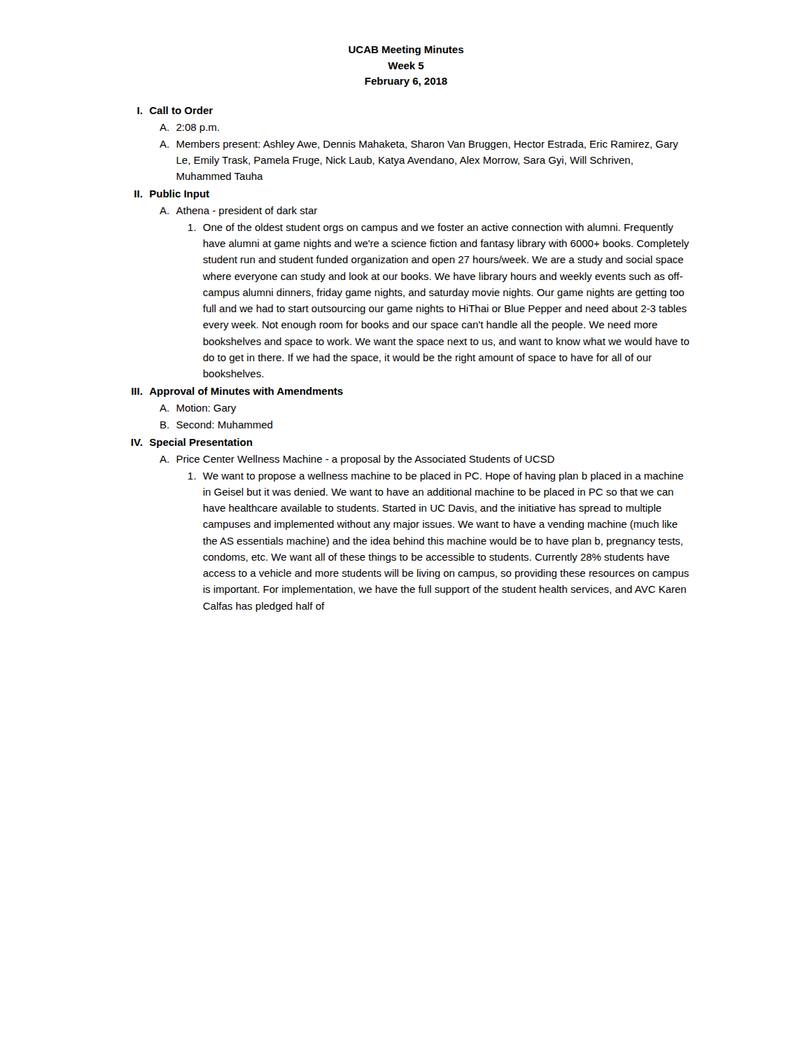UCAB Meeting Minutes
Week 5
February 6, 2018
Call to Order
2:08 p.m.
Members present: Ashley Awe, Dennis Mahaketa, Sharon Van Bruggen, Hector Estrada, Eric Ramirez, Gary Le, Emily Trask, Pamela Fruge, Nick Laub, Katya Avendano, Alex Morrow, Sara Gyi, Will Schriven, Muhammed Tauha
Public Input
Athena - president of dark star
One of the oldest student orgs on campus and we foster an active connection with alumni. Frequently have alumni at game nights and we're a science fiction and fantasy library with 6000+ books. Completely student run and student funded organization and open 27 hours/week. We are a study and social space where everyone can study and look at our books. We have library hours and weekly events such as off-campus alumni dinners, friday game nights, and saturday movie nights. Our game nights are getting too full and we had to start outsourcing our game nights to HiThai or Blue Pepper and need about 2-3 tables every week. Not enough room for books and our space can't handle all the people. We need more bookshelves and space to work. We want the space next to us, and want to know what we would have to do to get in there. If we had the space, it would be the right amount of space to have for all of our bookshelves.
Approval of Minutes with Amendments
Motion: Gary
Second: Muhammed
Special Presentation
Price Center Wellness Machine - a proposal by the Associated Students of UCSD
We want to propose a wellness machine to be placed in PC. Hope of having plan b placed in a machine in Geisel but it was denied. We want to have an additional machine to be placed in PC so that we can have healthcare available to students. Started in UC Davis, and the initiative has spread to multiple campuses and implemented without any major issues. We want to have a vending machine (much like the AS essentials machine) and the idea behind this machine would be to have plan b, pregnancy tests, condoms, etc. We want all of these things to be accessible to students. Currently 28% students have access to a vehicle and more students will be living on campus, so providing these resources on campus is important. For implementation, we have the full support of the student health services, and AVC Karen Calfas has pledged half of